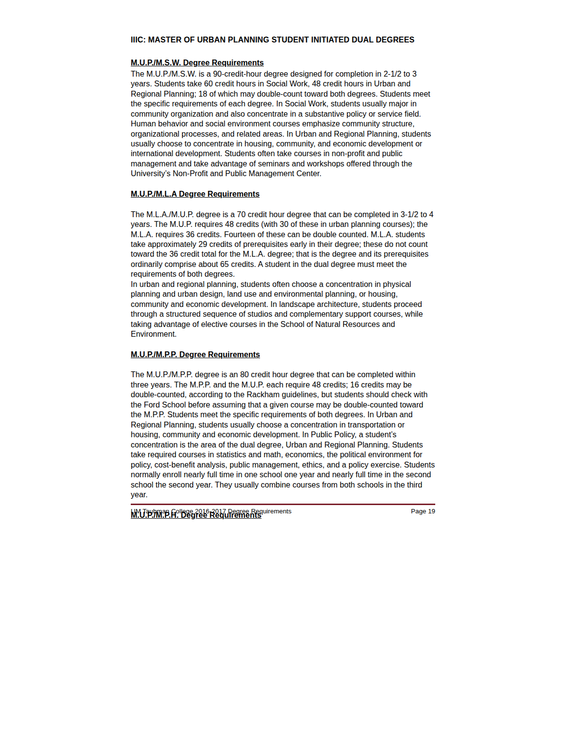IIIC: MASTER OF URBAN PLANNING STUDENT INITIATED DUAL DEGREES
M.U.P./M.S.W. Degree Requirements
The M.U.P./M.S.W. is a 90-credit-hour degree designed for completion in 2-1/2 to 3 years. Students take 60 credit hours in Social Work, 48 credit hours in Urban and Regional Planning; 18 of which may double-count toward both degrees. Students meet the specific requirements of each degree. In Social Work, students usually major in community organization and also concentrate in a substantive policy or service field. Human behavior and social environment courses emphasize community structure, organizational processes, and related areas. In Urban and Regional Planning, students usually choose to concentrate in housing, community, and economic development or international development. Students often take courses in non-profit and public management and take advantage of seminars and workshops offered through the University’s Non-Profit and Public Management Center.
M.U.P./M.L.A Degree Requirements
The M.L.A./M.U.P. degree is a 70 credit hour degree that can be completed in 3-1/2 to 4 years. The M.U.P. requires 48 credits (with 30 of these in urban planning courses); the M.L.A. requires 36 credits. Fourteen of these can be double counted. M.L.A. students take approximately 29 credits of prerequisites early in their degree; these do not count toward the 36 credit total for the M.L.A. degree; that is the degree and its prerequisites ordinarily comprise about 65 credits. A student in the dual degree must meet the requirements of both degrees.
In urban and regional planning, students often choose a concentration in physical planning and urban design, land use and environmental planning, or housing, community and economic development. In landscape architecture, students proceed through a structured sequence of studios and complementary support courses, while taking advantage of elective courses in the School of Natural Resources and Environment.
M.U.P./M.P.P. Degree Requirements
The M.U.P./M.P.P. degree is an 80 credit hour degree that can be completed within three years. The M.P.P. and the M.U.P. each require 48 credits; 16 credits may be double-counted, according to the Rackham guidelines, but students should check with the Ford School before assuming that a given course may be double-counted toward the M.P.P. Students meet the specific requirements of both degrees. In Urban and Regional Planning, students usually choose a concentration in transportation or housing, community and economic development. In Public Policy, a student’s concentration is the area of the dual degree, Urban and Regional Planning. Students take required courses in statistics and math, economics, the political environment for policy, cost-benefit analysis, public management, ethics, and a policy exercise. Students normally enroll nearly full time in one school one year and nearly full time in the second school the second year. They usually combine courses from both schools in the third year.
M.U.P./M.P.H. Degree Requirements
UM Taubman College 2016-2017 Degree Requirements Page 19